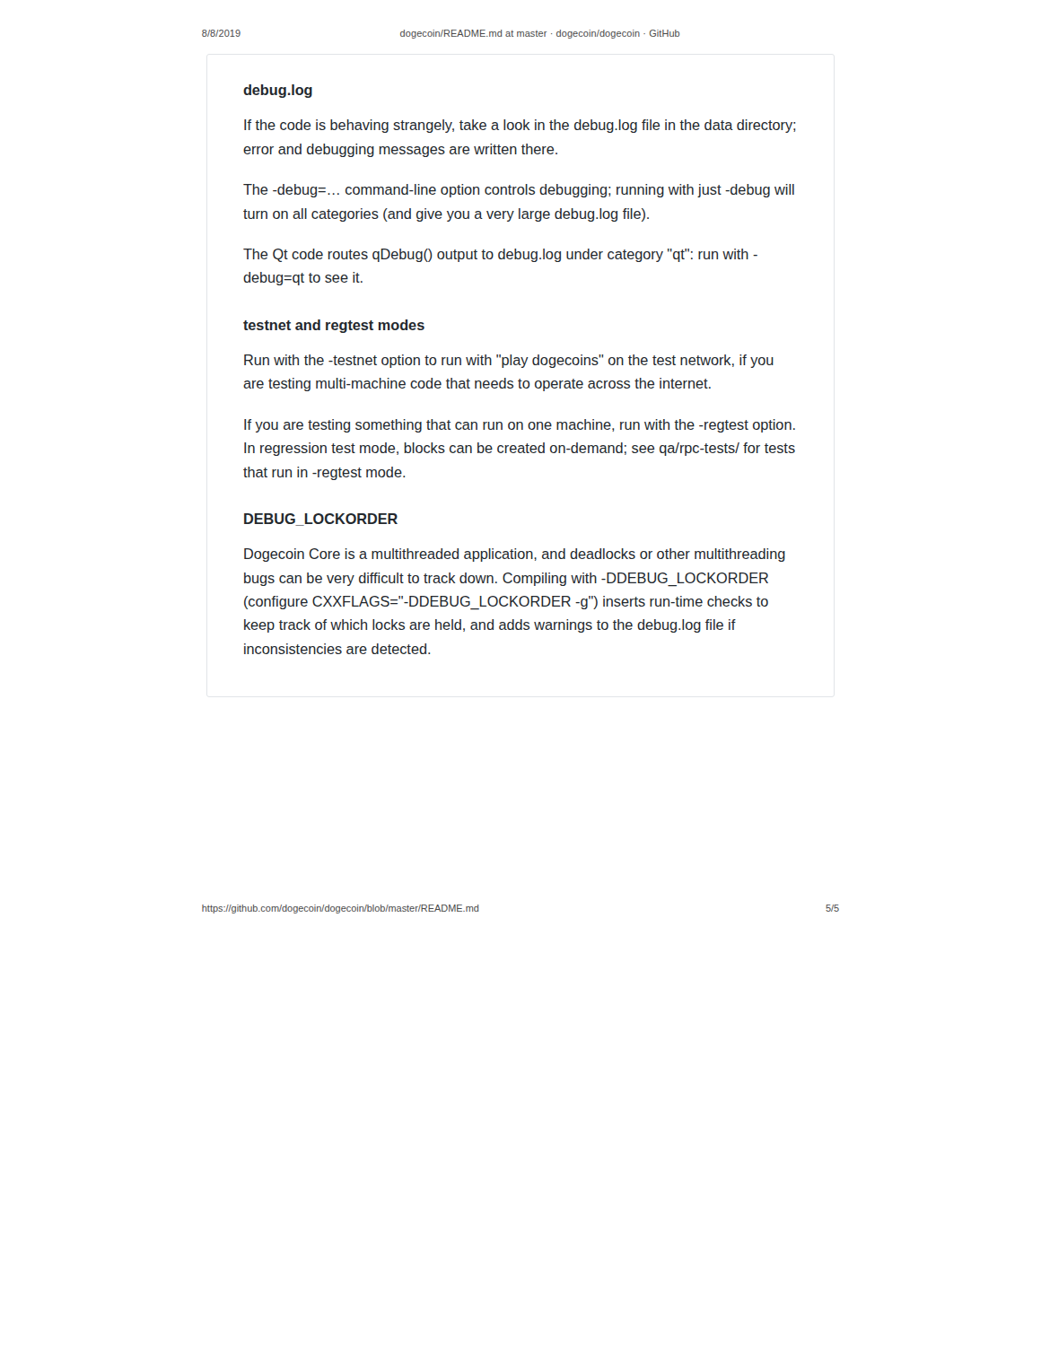8/8/2019 dogecoin/README.md at master · dogecoin/dogecoin · GitHub
debug.log
If the code is behaving strangely, take a look in the debug.log file in the data directory; error and debugging messages are written there.
The -debug=… command-line option controls debugging; running with just -debug will turn on all categories (and give you a very large debug.log file).
The Qt code routes qDebug() output to debug.log under category "qt": run with -debug=qt to see it.
testnet and regtest modes
Run with the -testnet option to run with "play dogecoins" on the test network, if you are testing multi-machine code that needs to operate across the internet.
If you are testing something that can run on one machine, run with the -regtest option. In regression test mode, blocks can be created on-demand; see qa/rpc-tests/ for tests that run in -regtest mode.
DEBUG_LOCKORDER
Dogecoin Core is a multithreaded application, and deadlocks or other multithreading bugs can be very difficult to track down. Compiling with -DDEBUG_LOCKORDER (configure CXXFLAGS="-DDEBUG_LOCKORDER -g") inserts run-time checks to keep track of which locks are held, and adds warnings to the debug.log file if inconsistencies are detected.
https://github.com/dogecoin/dogecoin/blob/master/README.md 5/5